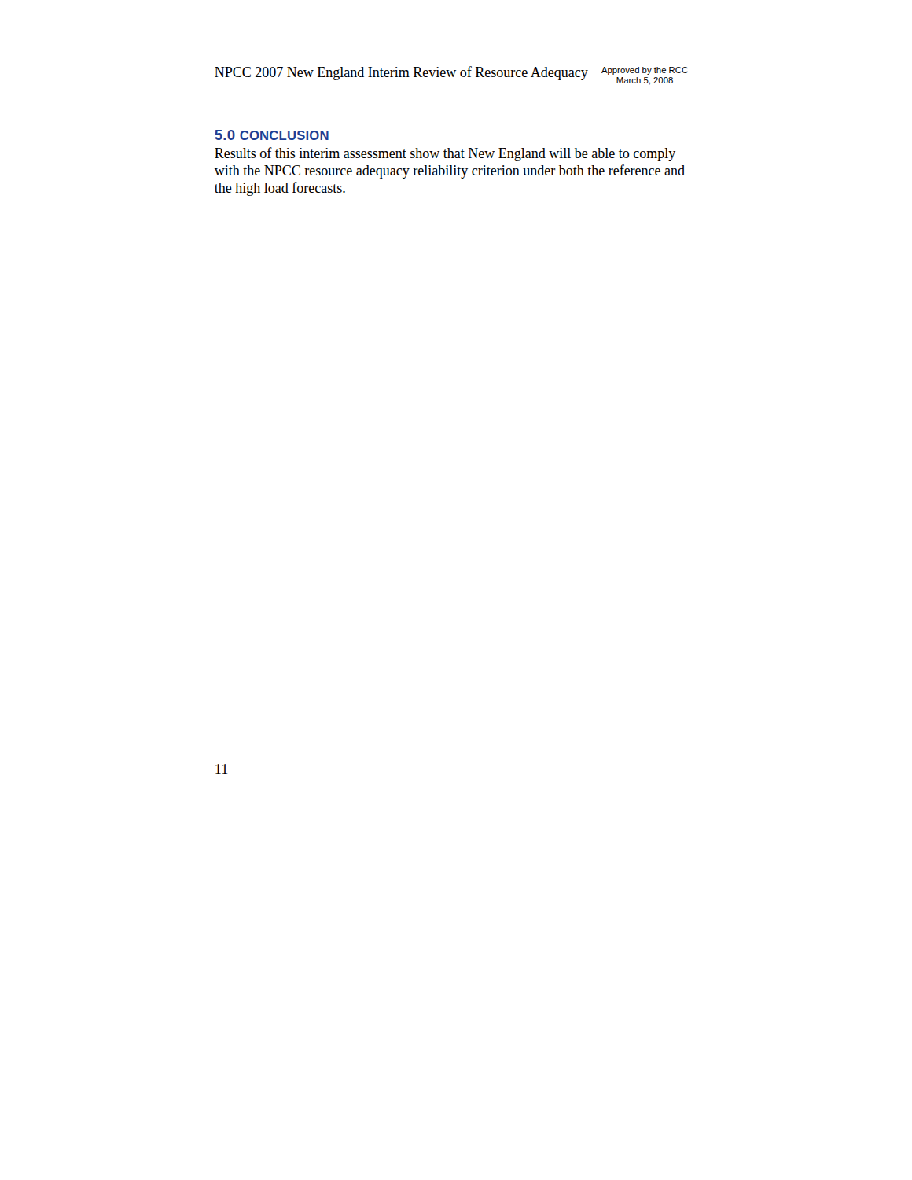NPCC 2007 New England Interim Review of Resource Adequacy
Approved by the RCC
March 5, 2008
5.0 CONCLUSION
Results of this interim assessment show that New England will be able to comply with the NPCC resource adequacy reliability criterion under both the reference and the high load forecasts.
11